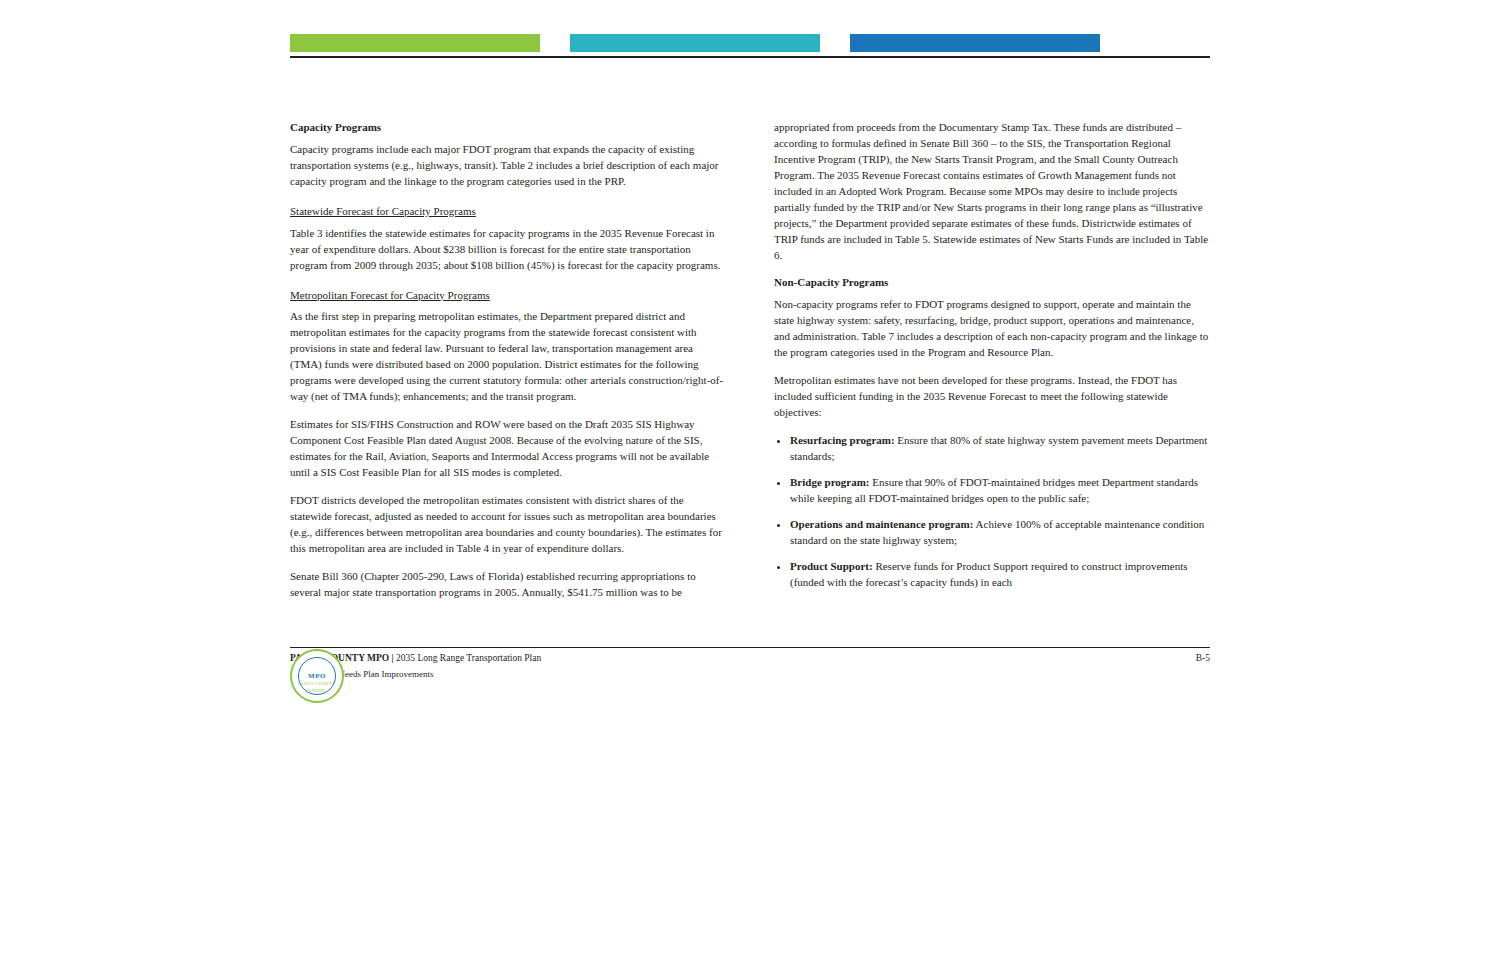Capacity Programs
Capacity programs include each major FDOT program that expands the capacity of existing transportation systems (e.g., highways, transit). Table 2 includes a brief description of each major capacity program and the linkage to the program categories used in the PRP.
Statewide Forecast for Capacity Programs
Table 3 identifies the statewide estimates for capacity programs in the 2035 Revenue Forecast in year of expenditure dollars. About $238 billion is forecast for the entire state transportation program from 2009 through 2035; about $108 billion (45%) is forecast for the capacity programs.
Metropolitan Forecast for Capacity Programs
As the first step in preparing metropolitan estimates, the Department prepared district and metropolitan estimates for the capacity programs from the statewide forecast consistent with provisions in state and federal law. Pursuant to federal law, transportation management area (TMA) funds were distributed based on 2000 population. District estimates for the following programs were developed using the current statutory formula: other arterials construction/right-of-way (net of TMA funds); enhancements; and the transit program.
Estimates for SIS/FIHS Construction and ROW were based on the Draft 2035 SIS Highway Component Cost Feasible Plan dated August 2008. Because of the evolving nature of the SIS, estimates for the Rail, Aviation, Seaports and Intermodal Access programs will not be available until a SIS Cost Feasible Plan for all SIS modes is completed.
FDOT districts developed the metropolitan estimates consistent with district shares of the statewide forecast, adjusted as needed to account for issues such as metropolitan area boundaries (e.g., differences between metropolitan area boundaries and county boundaries). The estimates for this metropolitan area are included in Table 4 in year of expenditure dollars.
Senate Bill 360 (Chapter 2005-290, Laws of Florida) established recurring appropriations to several major state transportation programs in 2005. Annually, $541.75 million was to be appropriated from proceeds from the Documentary Stamp Tax. These funds are distributed – according to formulas defined in Senate Bill 360 – to the SIS, the Transportation Regional Incentive Program (TRIP), the New Starts Transit Program, and the Small County Outreach Program. The 2035 Revenue Forecast contains estimates of Growth Management funds not included in an Adopted Work Program. Because some MPOs may desire to include projects partially funded by the TRIP and/or New Starts programs in their long range plans as “illustrative projects,” the Department provided separate estimates of these funds. Districtwide estimates of TRIP funds are included in Table 5. Statewide estimates of New Starts Funds are included in Table 6.
Non-Capacity Programs
Non-capacity programs refer to FDOT programs designed to support, operate and maintain the state highway system: safety, resurfacing, bridge, product support, operations and maintenance, and administration. Table 7 includes a description of each non-capacity program and the linkage to the program categories used in the Program and Resource Plan.
Metropolitan estimates have not been developed for these programs. Instead, the FDOT has included sufficient funding in the 2035 Revenue Forecast to meet the following statewide objectives:
Resurfacing program: Ensure that 80% of state highway system pavement meets Department standards;
Bridge program: Ensure that 90% of FDOT-maintained bridges meet Department standards while keeping all FDOT-maintained bridges open to the public safe;
Operations and maintenance program: Achieve 100% of acceptable maintenance condition standard on the state highway system;
Product Support: Reserve funds for Product Support required to construct improvements (funded with the forecast’s capacity funds) in each
PASCO COUNTY MPO | 2035 Long Range Transportation Plan
Appendix B: Needs Plan Improvements
B-5
MPO
PASCO COUNTY FLORIDA